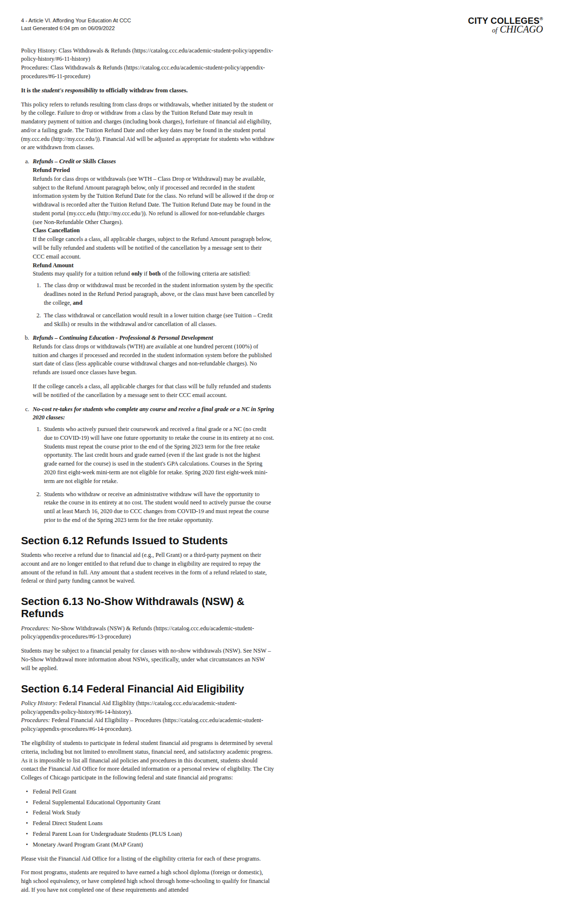4 - Article VI. Affording Your Education At CCC
Last Generated 6:04 pm on 06/09/2022
CITY COLLEGES®
of CHICAGO
Policy History: Class Withdrawals & Refunds (https://catalog.ccc.edu/academic-student-policy/appendix-policy-history/#6-11-history)
Procedures: Class Withdrawals & Refunds (https://catalog.ccc.edu/academic-student-policy/appendix-procedures/#6-11-procedure)
It is the student's responsibility to officially withdraw from classes.
This policy refers to refunds resulting from class drops or withdrawals, whether initiated by the student or by the college. Failure to drop or withdraw from a class by the Tuition Refund Date may result in mandatory payment of tuition and charges (including book charges), forfeiture of financial aid eligibility, and/or a failing grade. The Tuition Refund Date and other key dates may be found in the student portal (my.ccc.edu (http://my.ccc.edu/)). Financial Aid will be adjusted as appropriate for students who withdraw or are withdrawn from classes.
Refunds – Credit or Skills Classes Refund Period Refunds for class drops or withdrawals (see WTH – Class Drop or Withdrawal) may be available, subject to the Refund Amount paragraph below, only if processed and recorded in the student information system by the Tuition Refund Date for the class. No refund will be allowed if the drop or withdrawal is recorded after the Tuition Refund Date. The Tuition Refund Date may be found in the student portal (my.ccc.edu (http://my.ccc.edu/)). No refund is allowed for non-refundable charges (see Non-Refundable Other Charges). Class Cancellation If the college cancels a class, all applicable charges, subject to the Refund Amount paragraph below, will be fully refunded and students will be notified of the cancellation by a message sent to their CCC email account. Refund Amount Students may qualify for a tuition refund only if both of the following criteria are satisfied:
The class drop or withdrawal must be recorded in the student information system by the specific deadlines noted in the Refund Period paragraph, above, or the class must have been cancelled by the college, and
The class withdrawal or cancellation would result in a lower tuition charge (see Tuition – Credit and Skills) or results in the withdrawal and/or cancellation of all classes.
Refunds – Continuing Education - Professional & Personal Development
Refunds for class drops or withdrawals (WTH) are available at one hundred percent (100%) of tuition and charges if processed and recorded in the student information system before the published start date of class (less applicable course withdrawal charges and non-refundable charges). No refunds are issued once classes have begun.
If the college cancels a class, all applicable charges for that class will be fully refunded and students will be notified of the cancellation by a message sent to their CCC email account.
No-cost re-takes for students who complete any course and receive a final grade or a NC in Spring 2020 classes:
Students who actively pursued their coursework and received a final grade or a NC (no credit due to COVID-19) will have one future opportunity to retake the course in its entirety at no cost. Students must repeat the course prior to the end of the Spring 2023 term for the free retake opportunity. The last credit hours and grade earned (even if the last grade is not the highest grade earned for the course) is used in the student's GPA calculations. Courses in the Spring 2020 first eight-week mini-term are not eligible for retake. Spring 2020 first eight-week mini-term are not eligible for retake.
Students who withdraw or receive an administrative withdraw will have the opportunity to retake the course in its entirety at no cost. The student would need to actively pursue the course until at least March 16, 2020 due to CCC changes from COVID-19 and must repeat the course prior to the end of the Spring 2023 term for the free retake opportunity.
Section 6.12 Refunds Issued to Students
Students who receive a refund due to financial aid (e.g., Pell Grant) or a third-party payment on their account and are no longer entitled to that refund due to change in eligibility are required to repay the amount of the refund in full. Any amount that a student receives in the form of a refund related to state, federal or third party funding cannot be waived.
Section 6.13 No-Show Withdrawals (NSW) & Refunds
Procedures: No-Show Withdrawals (NSW) & Refunds (https://catalog.ccc.edu/academic-student-policy/appendix-procedures/#6-13-procedure)
Students may be subject to a financial penalty for classes with no-show withdrawals (NSW). See NSW – No-Show Withdrawal more information about NSWs, specifically, under what circumstances an NSW will be applied.
Section 6.14 Federal Financial Aid Eligibility
Policy History: Federal Financial Aid Eligiblity (https://catalog.ccc.edu/academic-student-policy/appendix-policy-history/#6-14-history).
Procedures: Federal Financial Aid Eligibility – Procedures (https://catalog.ccc.edu/academic-student-policy/appendix-procedures/#6-14-procedure).
The eligibility of students to participate in federal student financial aid programs is determined by several criteria, including but not limited to enrollment status, financial need, and satisfactory academic progress. As it is impossible to list all financial aid policies and procedures in this document, students should contact the Financial Aid Office for more detailed information or a personal review of eligibility. The City Colleges of Chicago participate in the following federal and state financial aid programs:
Federal Pell Grant
Federal Supplemental Educational Opportunity Grant
Federal Work Study
Federal Direct Student Loans
Federal Parent Loan for Undergraduate Students (PLUS Loan)
Monetary Award Program Grant (MAP Grant)
Please visit the Financial Aid Office for a listing of the eligibility criteria for each of these programs.
For most programs, students are required to have earned a high school diploma (foreign or domestic), high school equivalency, or have completed high school through home-schooling to qualify for financial aid. If you have not completed one of these requirements and attended